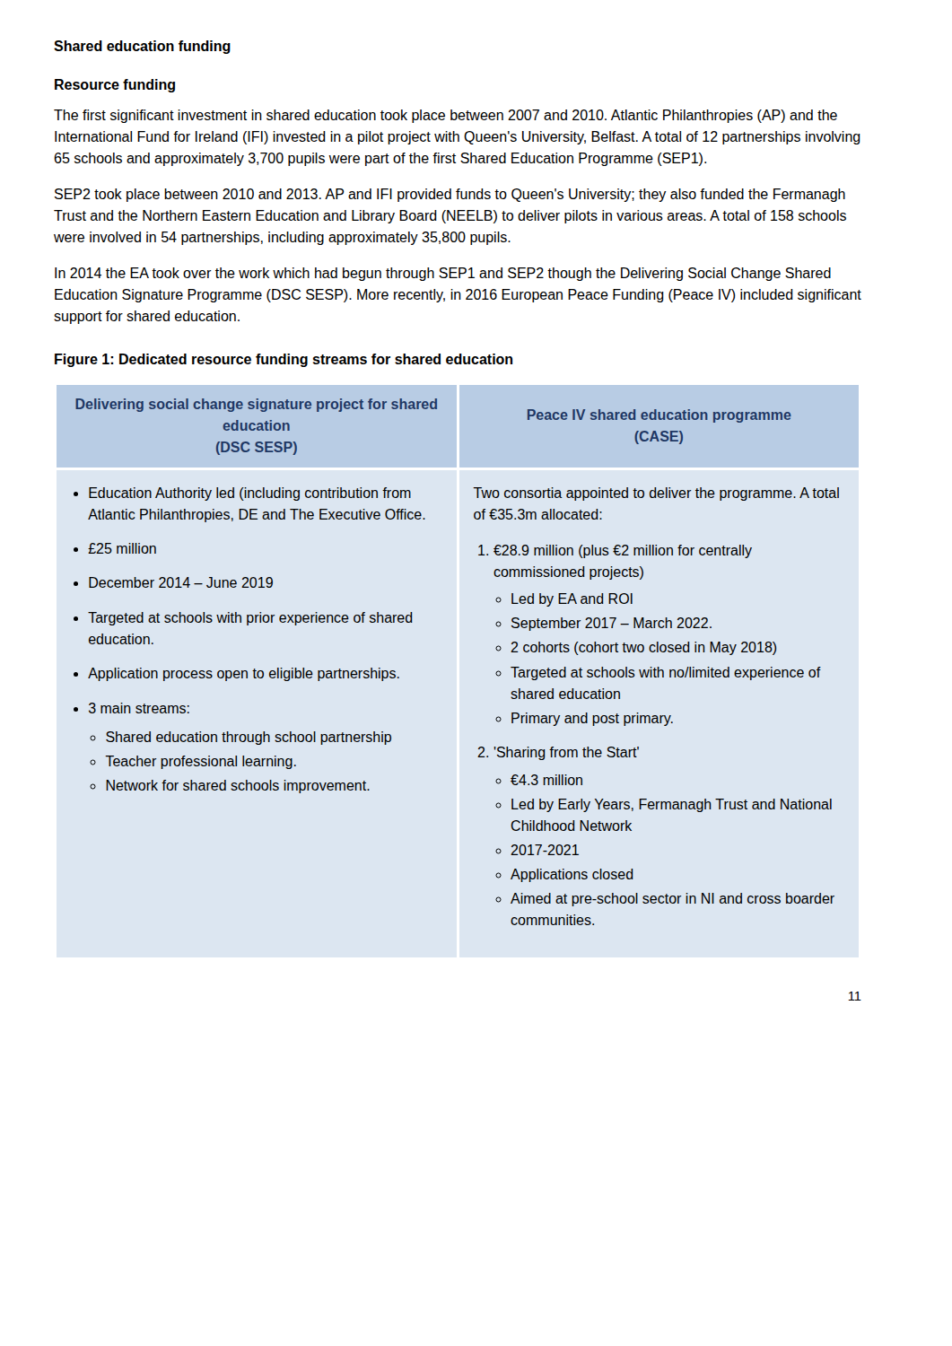Shared education funding
Resource funding
The first significant investment in shared education took place between 2007 and 2010. Atlantic Philanthropies (AP) and the International Fund for Ireland (IFI) invested in a pilot project with Queen's University, Belfast. A total of 12 partnerships involving 65 schools and approximately 3,700 pupils were part of the first Shared Education Programme (SEP1).
SEP2 took place between 2010 and 2013. AP and IFI provided funds to Queen's University; they also funded the Fermanagh Trust and the Northern Eastern Education and Library Board (NEELB) to deliver pilots in various areas. A total of 158 schools were involved in 54 partnerships, including approximately 35,800 pupils.
In 2014 the EA took over the work which had begun through SEP1 and SEP2 though the Delivering Social Change Shared Education Signature Programme (DSC SESP). More recently, in 2016 European Peace Funding (Peace IV) included significant support for shared education.
Figure 1: Dedicated resource funding streams for shared education
| Delivering social change signature project for shared education (DSC SESP) | Peace IV shared education programme (CASE) |
| --- | --- |
| Education Authority led (including contribution from Atlantic Philanthropies, DE and The Executive Office. £25 million December 2014 – June 2019 Targeted at schools with prior experience of shared education. Application process open to eligible partnerships. 3 main streams: Shared education through school partnership Teacher professional learning. Network for shared schools improvement. | Two consortia appointed to deliver the programme. A total of €35.3m allocated: €28.9 million (plus €2 million for centrally commissioned projects) Led by EA and ROI September 2017 – March 2022. 2 cohorts (cohort two closed in May 2018) Targeted at schools with no/limited experience of shared education Primary and post primary. 'Sharing from the Start' €4.3 million Led by Early Years, Fermanagh Trust and National Childhood Network 2017-2021 Applications closed Aimed at pre-school sector in NI and cross boarder communities. |
11